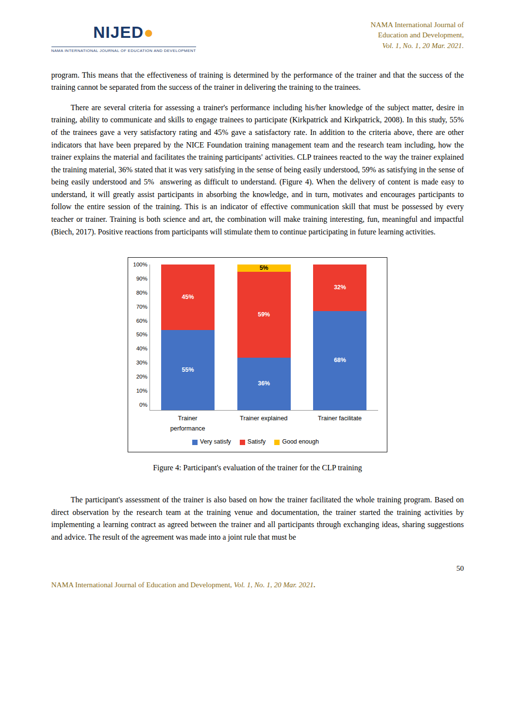NIJED●
NAMA INTERNATIONAL JOURNAL OF EDUCATION AND DEVELOPMENT
NAMA International Journal of
Education and Development,
Vol. 1, No. 1, 20 Mar. 2021.
program. This means that the effectiveness of training is determined by the performance of the trainer and that the success of the training cannot be separated from the success of the trainer in delivering the training to the trainees.
There are several criteria for assessing a trainer's performance including his/her knowledge of the subject matter, desire in training, ability to communicate and skills to engage trainees to participate (Kirkpatrick and Kirkpatrick, 2008). In this study, 55% of the trainees gave a very satisfactory rating and 45% gave a satisfactory rate. In addition to the criteria above, there are other indicators that have been prepared by the NICE Foundation training management team and the research team including, how the trainer explains the material and facilitates the training participants' activities. CLP trainees reacted to the way the trainer explained the training material, 36% stated that it was very satisfying in the sense of being easily understood, 59% as satisfying in the sense of being easily understood and 5% answering as difficult to understand. (Figure 4). When the delivery of content is made easy to understand, it will greatly assist participants in absorbing the knowledge, and in turn, motivates and encourages participants to follow the entire session of the training. This is an indicator of effective communication skill that must be possessed by every teacher or trainer. Training is both science and art, the combination will make training interesting, fun, meaningful and impactful (Biech, 2017). Positive reactions from participants will stimulate them to continue participating in future learning activities.
100% 90% 80% 70% 60% 50% 40% 30% 20% 10% 0%
45%
55%
5%
59%
36%
32%
68%
Trainer performance Trainer explained Trainer facilitate
Very satisfy Satisfy Good enough
Figure 4: Participant's evaluation of the trainer for the CLP training
The participant's assessment of the trainer is also based on how the trainer facilitated the whole training program. Based on direct observation by the research team at the training venue and documentation, the trainer started the training activities by implementing a learning contract as agreed between the trainer and all participants through exchanging ideas, sharing suggestions and advice. The result of the agreement was made into a joint rule that must be
50
NAMA International Journal of Education and Development, Vol. 1, No. 1, 20 Mar. 2021.